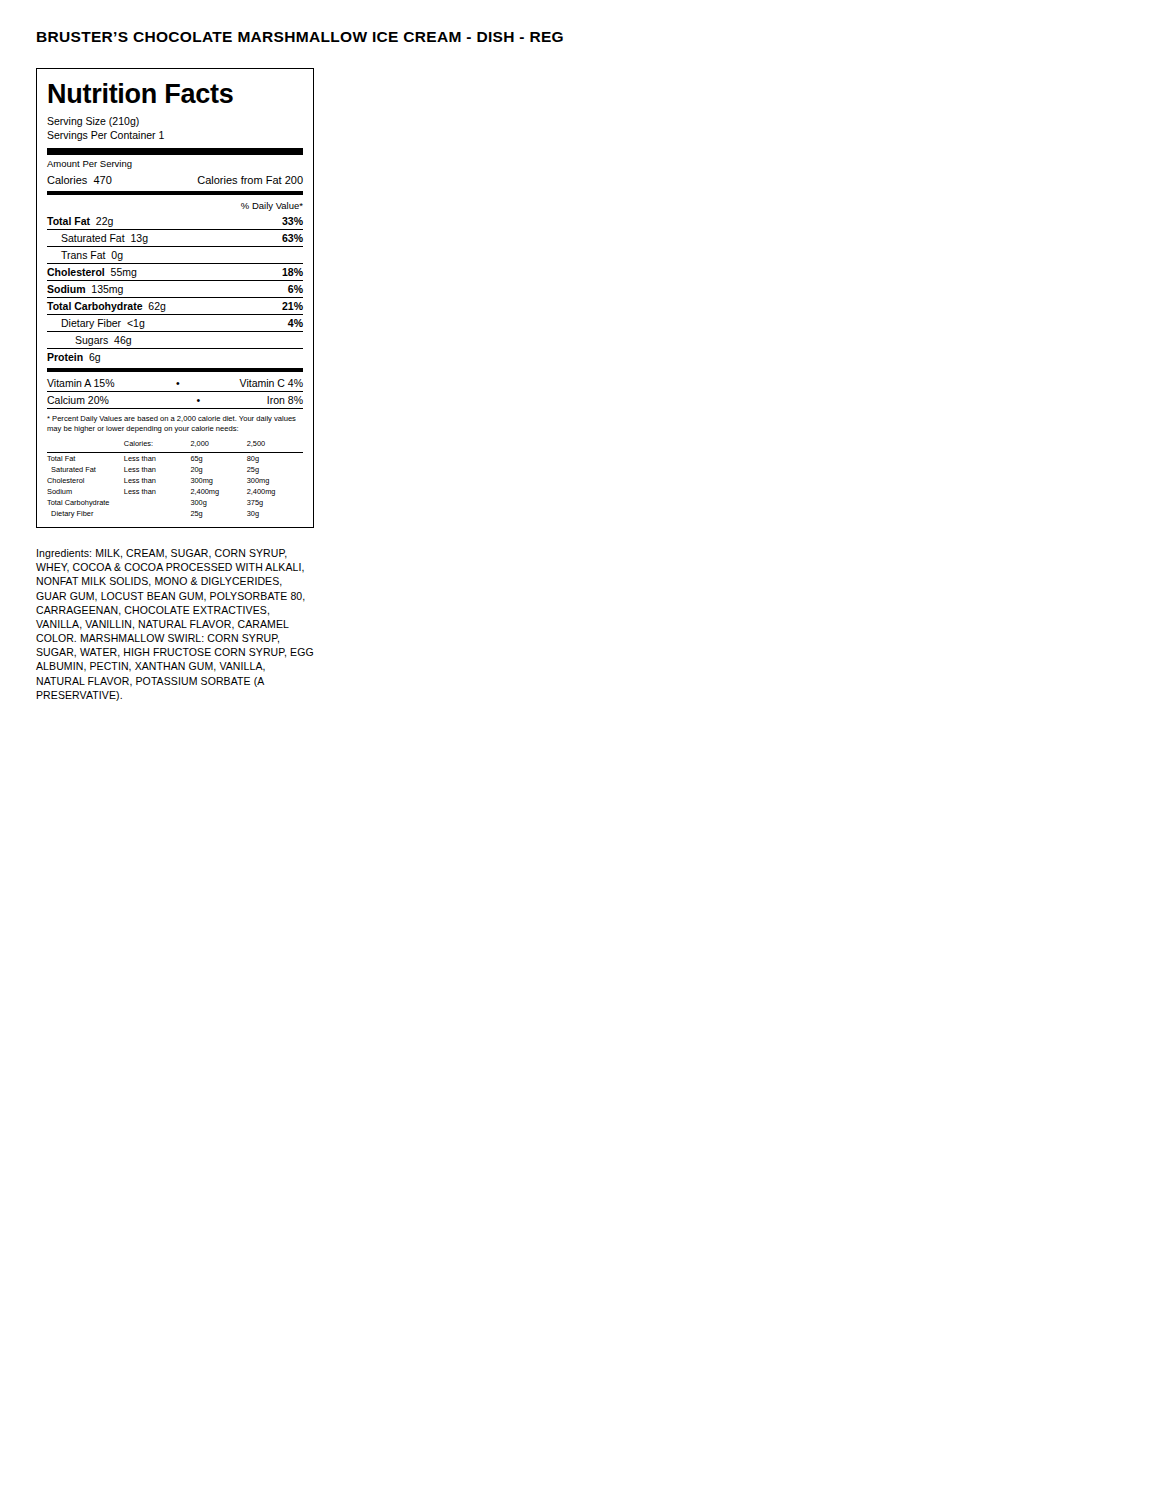BRUSTER’S CHOCOLATE MARSHMALLOW ICE CREAM - DISH - REG
Nutrition Facts
Serving Size (210g)
Servings Per Container 1
Amount Per Serving
| Calories 470 | Calories from Fat 200 |
| % Daily Value* |
| Total Fat 22g | 33% |
| Saturated Fat 13g | 63% |
| Trans Fat 0g | |
| Cholesterol 55mg | 18% |
| Sodium 135mg | 6% |
| Total Carbohydrate 62g | 21% |
| Dietary Fiber <1g | 4% |
| Sugars 46g | |
| Protein 6g | |
| Vitamin A 15% | • | Vitamin C 4% |
| Calcium 20% | • | Iron 8% |
* Percent Daily Values are based on a 2,000 calorie diet. Your daily values may be higher or lower depending on your calorie needs:
| | Calories: | 2,000 | 2,500 |
| Total Fat | Less than | 65g | 80g |
| Saturated Fat | Less than | 20g | 25g |
| Cholesterol | Less than | 300mg | 300mg |
| Sodium | Less than | 2,400mg | 2,400mg |
| Total Carbohydrate | | 300g | 375g |
| Dietary Fiber | | 25g | 30g |
Ingredients: MILK, CREAM, SUGAR, CORN SYRUP, WHEY, COCOA & COCOA PROCESSED WITH ALKALI, NONFAT MILK SOLIDS, MONO & DIGLYCERIDES, GUAR GUM, LOCUST BEAN GUM, POLYSORBATE 80, CARRAGEENAN, CHOCOLATE EXTRACTIVES, VANILLA, VANILLIN, NATURAL FLAVOR, CARAMEL COLOR. MARSHMALLOW SWIRL: CORN SYRUP, SUGAR, WATER, HIGH FRUCTOSE CORN SYRUP, EGG ALBUMIN, PECTIN, XANTHAN GUM, VANILLA, NATURAL FLAVOR, POTASSIUM SORBATE (A PRESERVATIVE).